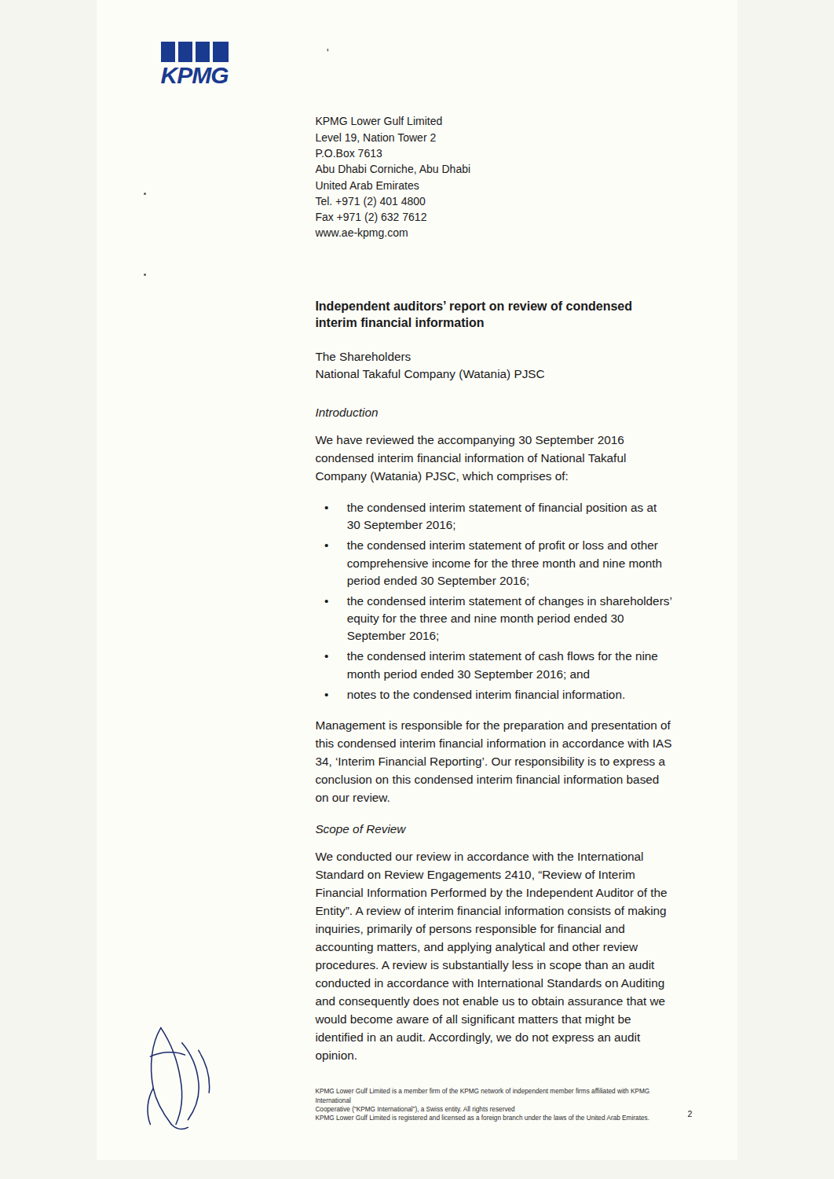KPMG
'
KPMG Lower Gulf Limited
Level 19, Nation Tower 2
P.O.Box 7613
Abu Dhabi Corniche, Abu Dhabi
United Arab Emirates
Tel. +971 (2) 401 4800
Fax +971 (2) 632 7612
www.ae-kpmg.com
Independent auditors’ report on review of condensed interim financial information
The Shareholders
National Takaful Company (Watania) PJSC
Introduction
We have reviewed the accompanying 30 September 2016 condensed interim financial information of National Takaful Company (Watania) PJSC, which comprises of:
the condensed interim statement of financial position as at 30 September 2016;
the condensed interim statement of profit or loss and other comprehensive income for the three month and nine month period ended 30 September 2016;
the condensed interim statement of changes in shareholders’ equity for the three and nine month period ended 30 September 2016;
the condensed interim statement of cash flows for the nine month period ended 30 September 2016; and
notes to the condensed interim financial information.
Management is responsible for the preparation and presentation of this condensed interim financial information in accordance with IAS 34, ‘Interim Financial Reporting’. Our responsibility is to express a conclusion on this condensed interim financial information based on our review.
Scope of Review
We conducted our review in accordance with the International Standard on Review Engagements 2410, “Review of Interim Financial Information Performed by the Independent Auditor of the Entity”. A review of interim financial information consists of making inquiries, primarily of persons responsible for financial and accounting matters, and applying analytical and other review procedures. A review is substantially less in scope than an audit conducted in accordance with International Standards on Auditing and consequently does not enable us to obtain assurance that we would become aware of all significant matters that might be identified in an audit. Accordingly, we do not express an audit opinion.
KPMG Lower Gulf Limited is a member firm of the KPMG network of independent member firms affiliated with KPMG International
Cooperative (“KPMG International”), a Swiss entity. All rights reserved
KPMG Lower Gulf Limited is registered and licensed as a foreign branch under the laws of the United Arab Emirates.
2